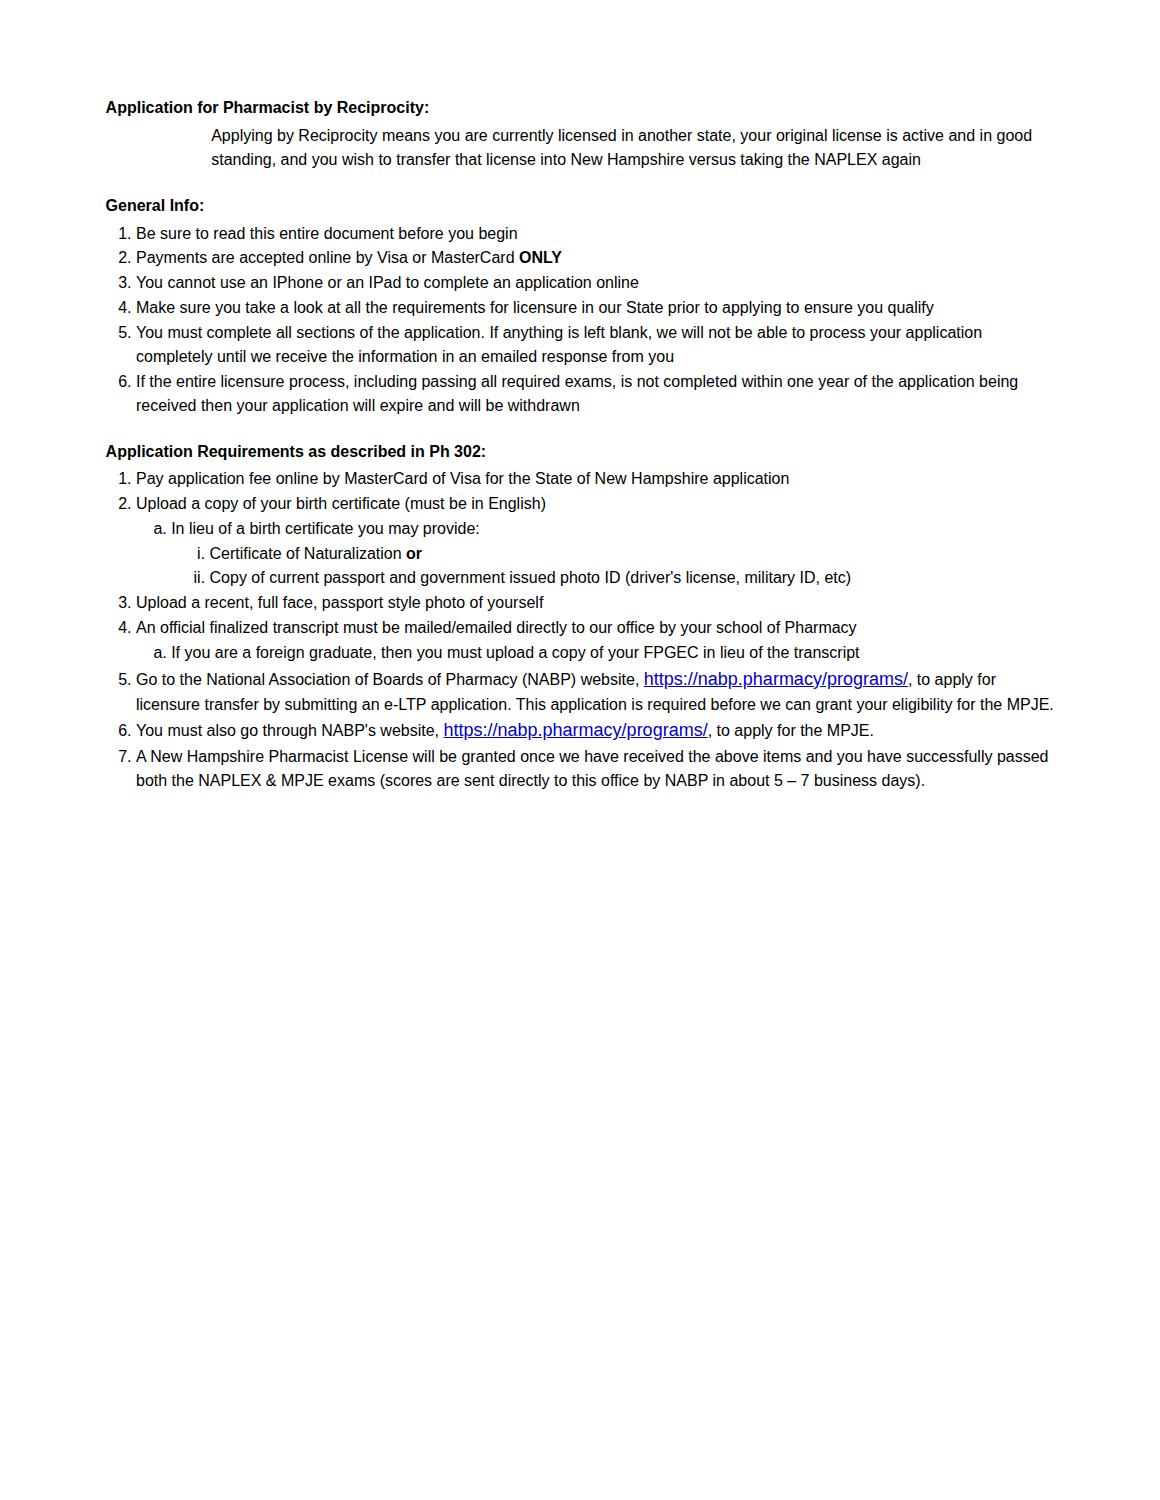Application for Pharmacist by Reciprocity:
Applying by Reciprocity means you are currently licensed in another state, your original license is active and in good standing, and you wish to transfer that license into New Hampshire versus taking the NAPLEX again
General Info:
Be sure to read this entire document before you begin
Payments are accepted online by Visa or MasterCard ONLY
You cannot use an IPhone or an IPad to complete an application online
Make sure you take a look at all the requirements for licensure in our State prior to applying to ensure you qualify
You must complete all sections of the application. If anything is left blank, we will not be able to process your application completely until we receive the information in an emailed response from you
If the entire licensure process, including passing all required exams, is not completed within one year of the application being received then your application will expire and will be withdrawn
Application Requirements as described in Ph 302:
Pay application fee online by MasterCard of Visa for the State of New Hampshire application
Upload a copy of your birth certificate (must be in English)
In lieu of a birth certificate you may provide:
Certificate of Naturalization or
Copy of current passport and government issued photo ID (driver's license, military ID, etc)
Upload a recent, full face, passport style photo of yourself
An official finalized transcript must be mailed/emailed directly to our office by your school of Pharmacy
If you are a foreign graduate, then you must upload a copy of your FPGEC in lieu of the transcript
Go to the National Association of Boards of Pharmacy (NABP) website, https://nabp.pharmacy/programs/, to apply for licensure transfer by submitting an e-LTP application. This application is required before we can grant your eligibility for the MPJE.
You must also go through NABP's website, https://nabp.pharmacy/programs/, to apply for the MPJE.
A New Hampshire Pharmacist License will be granted once we have received the above items and you have successfully passed both the NAPLEX & MPJE exams (scores are sent directly to this office by NABP in about 5 – 7 business days).